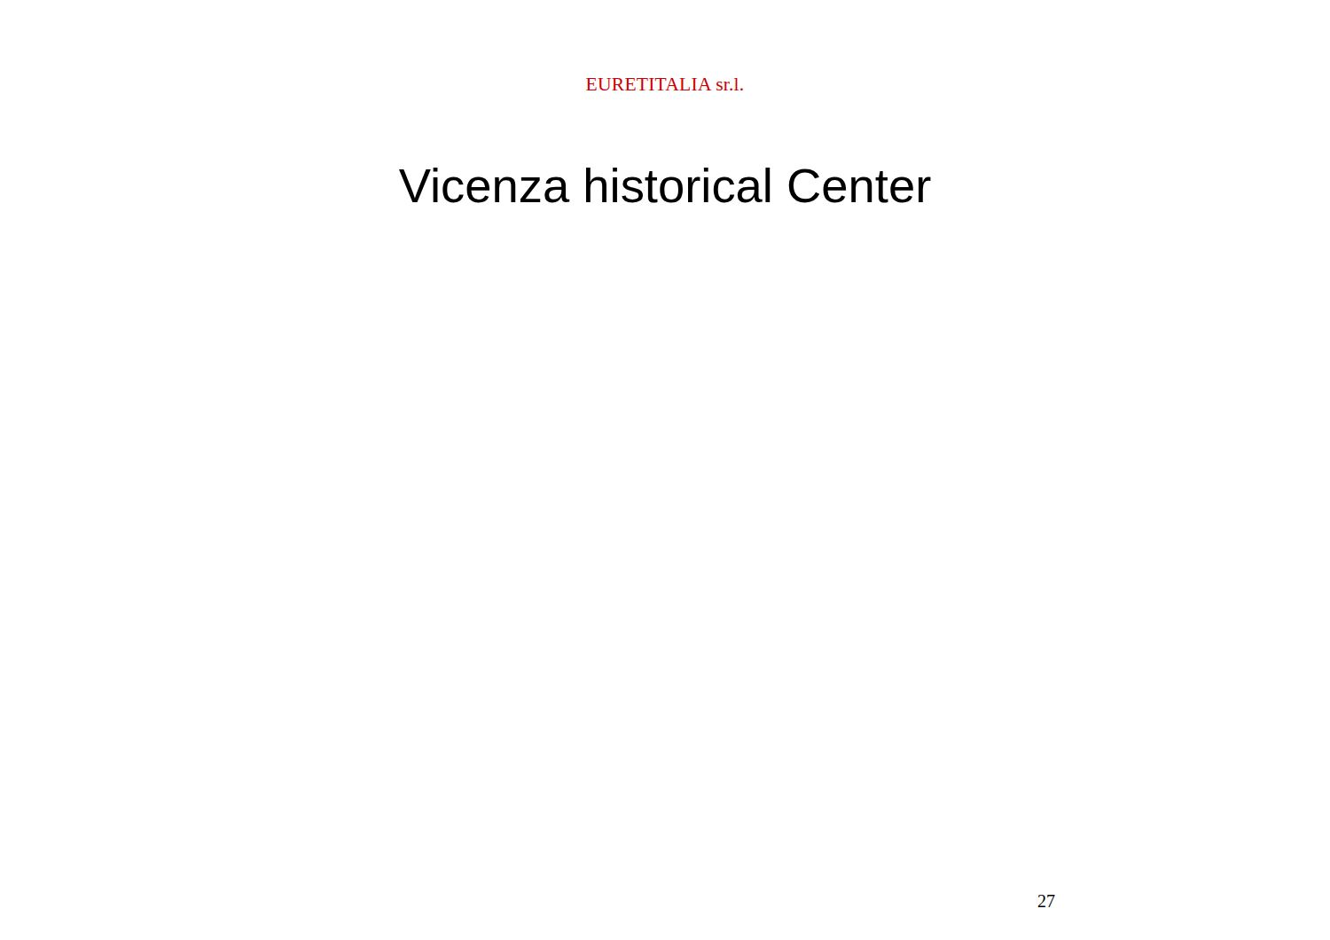EURETITALIA sr.l.
Vicenza historical Center
27